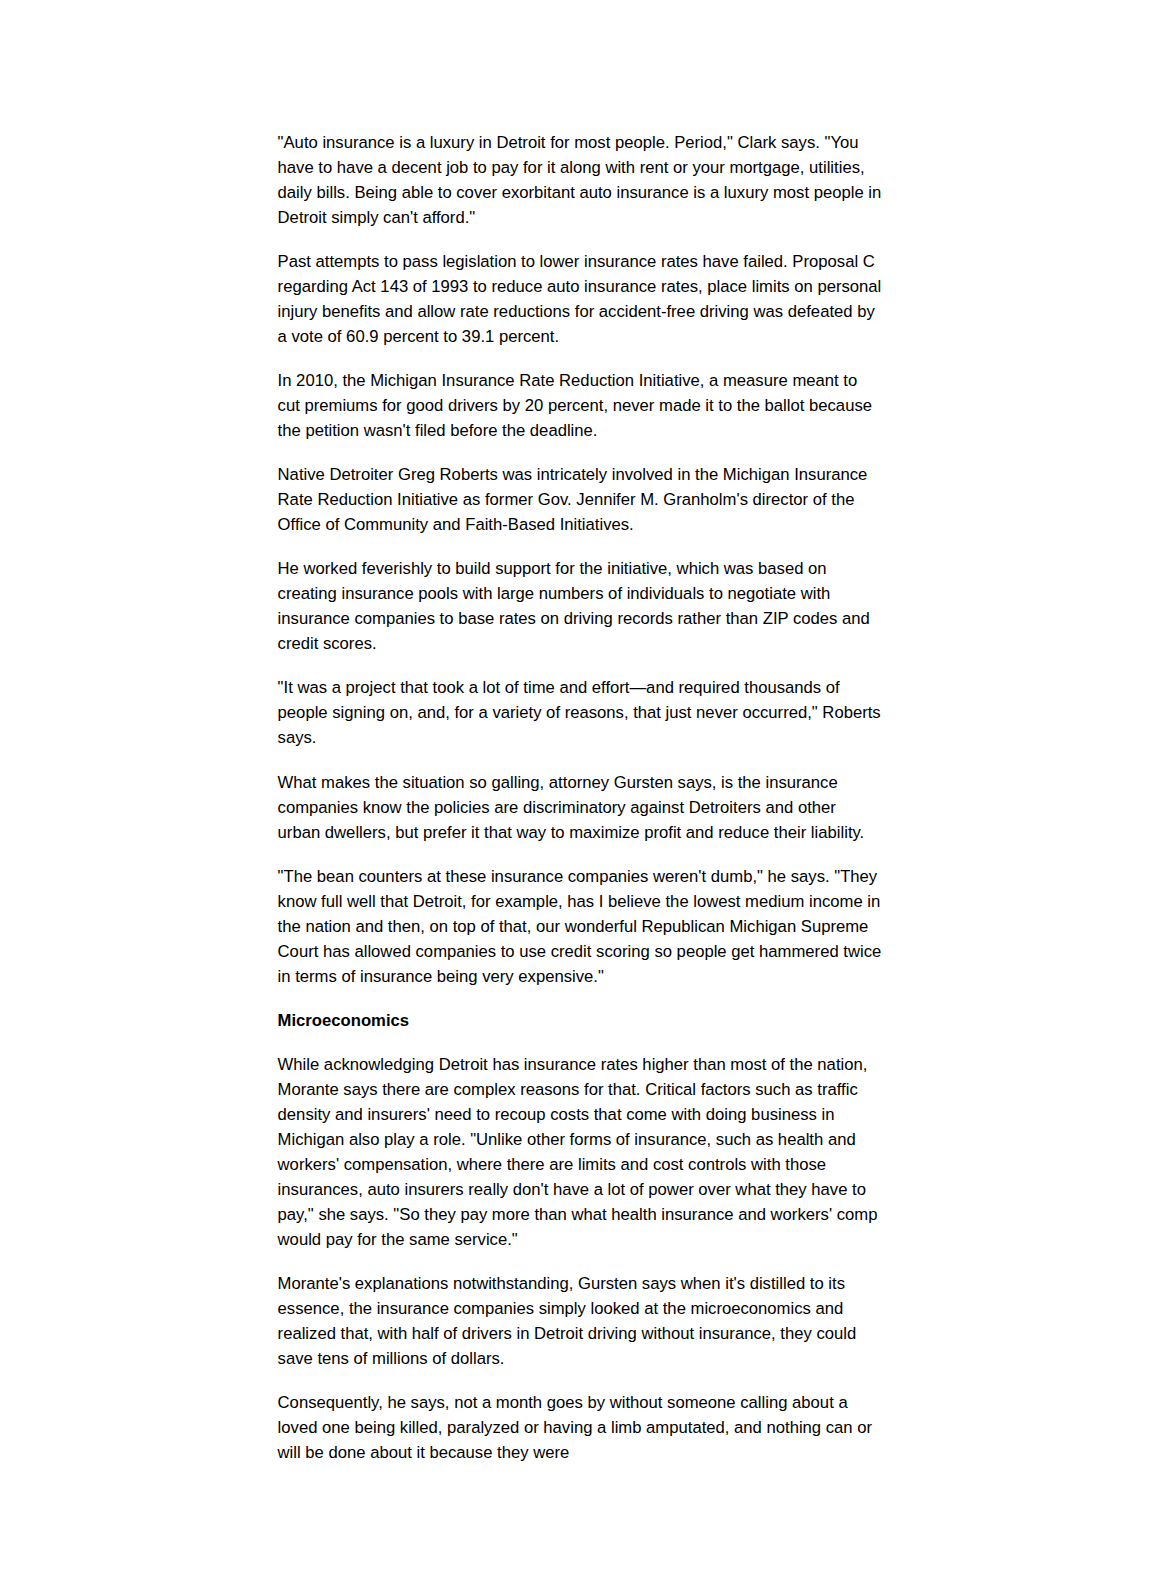"Auto insurance is a luxury in Detroit for most people. Period," Clark says. "You have to have a decent job to pay for it along with rent or your mortgage, utilities, daily bills. Being able to cover exorbitant auto insurance is a luxury most people in Detroit simply can't afford."
Past attempts to pass legislation to lower insurance rates have failed. Proposal C regarding Act 143 of 1993 to reduce auto insurance rates, place limits on personal injury benefits and allow rate reductions for accident-free driving was defeated by a vote of 60.9 percent to 39.1 percent.
In 2010, the Michigan Insurance Rate Reduction Initiative, a measure meant to cut premiums for good drivers by 20 percent, never made it to the ballot because the petition wasn't filed before the deadline.
Native Detroiter Greg Roberts was intricately involved in the Michigan Insurance Rate Reduction Initiative as former Gov. Jennifer M. Granholm's director of the Office of Community and Faith-Based Initiatives.
He worked feverishly to build support for the initiative, which was based on creating insurance pools with large numbers of individuals to negotiate with insurance companies to base rates on driving records rather than ZIP codes and credit scores.
"It was a project that took a lot of time and effort—and required thousands of people signing on, and, for a variety of reasons, that just never occurred," Roberts says.
What makes the situation so galling, attorney Gursten says, is the insurance companies know the policies are discriminatory against Detroiters and other urban dwellers, but prefer it that way to maximize profit and reduce their liability.
"The bean counters at these insurance companies weren't dumb," he says. "They know full well that Detroit, for example, has I believe the lowest medium income in the nation and then, on top of that, our wonderful Republican Michigan Supreme Court has allowed companies to use credit scoring so people get hammered twice in terms of insurance being very expensive."
Microeconomics
While acknowledging Detroit has insurance rates higher than most of the nation, Morante says there are complex reasons for that. Critical factors such as traffic density and insurers' need to recoup costs that come with doing business in Michigan also play a role. "Unlike other forms of insurance, such as health and workers' compensation, where there are limits and cost controls with those insurances, auto insurers really don't have a lot of power over what they have to pay," she says. "So they pay more than what health insurance and workers' comp would pay for the same service."
Morante's explanations notwithstanding, Gursten says when it's distilled to its essence, the insurance companies simply looked at the microeconomics and realized that, with half of drivers in Detroit driving without insurance, they could save tens of millions of dollars.
Consequently, he says, not a month goes by without someone calling about a loved one being killed, paralyzed or having a limb amputated, and nothing can or will be done about it because they were